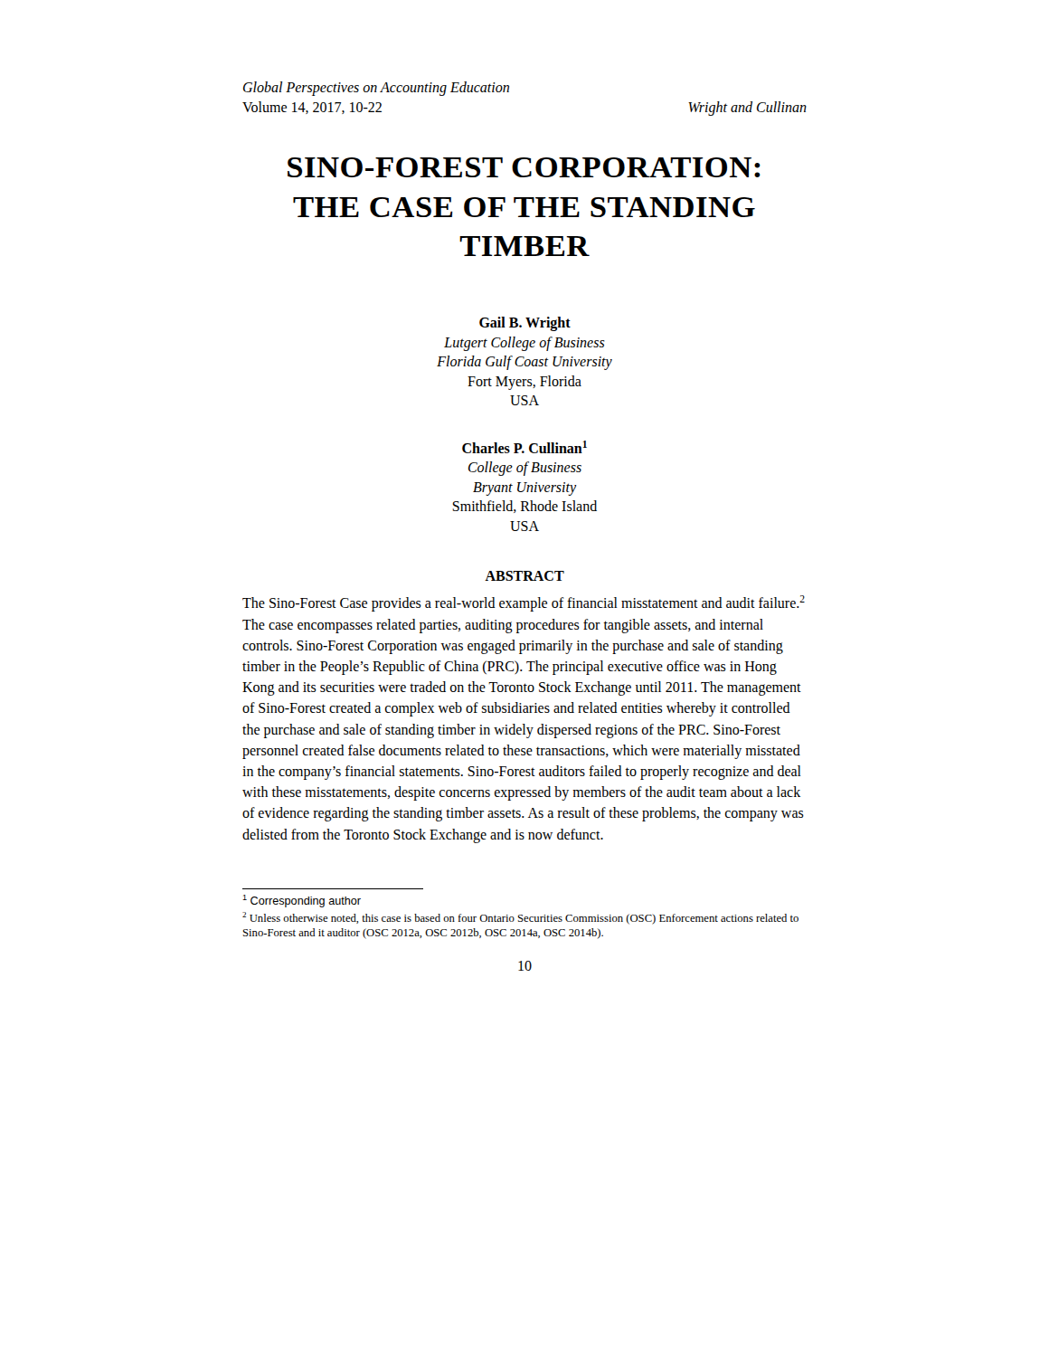Global Perspectives on Accounting Education Volume 14, 2017, 10-22
Wright and Cullinan
SINO-FOREST CORPORATION: THE CASE OF THE STANDING TIMBER
Gail B. Wright
Lutgert College of Business
Florida Gulf Coast University
Fort Myers, Florida
USA
Charles P. Cullinan1
College of Business
Bryant University
Smithfield, Rhode Island
USA
ABSTRACT
The Sino-Forest Case provides a real-world example of financial misstatement and audit failure.2 The case encompasses related parties, auditing procedures for tangible assets, and internal controls. Sino-Forest Corporation was engaged primarily in the purchase and sale of standing timber in the People’s Republic of China (PRC). The principal executive office was in Hong Kong and its securities were traded on the Toronto Stock Exchange until 2011. The management of Sino-Forest created a complex web of subsidiaries and related entities whereby it controlled the purchase and sale of standing timber in widely dispersed regions of the PRC. Sino-Forest personnel created false documents related to these transactions, which were materially misstated in the company’s financial statements. Sino-Forest auditors failed to properly recognize and deal with these misstatements, despite concerns expressed by members of the audit team about a lack of evidence regarding the standing timber assets. As a result of these problems, the company was delisted from the Toronto Stock Exchange and is now defunct.
1 Corresponding author
2 Unless otherwise noted, this case is based on four Ontario Securities Commission (OSC) Enforcement actions related to Sino-Forest and it auditor (OSC 2012a, OSC 2012b, OSC 2014a, OSC 2014b).
10